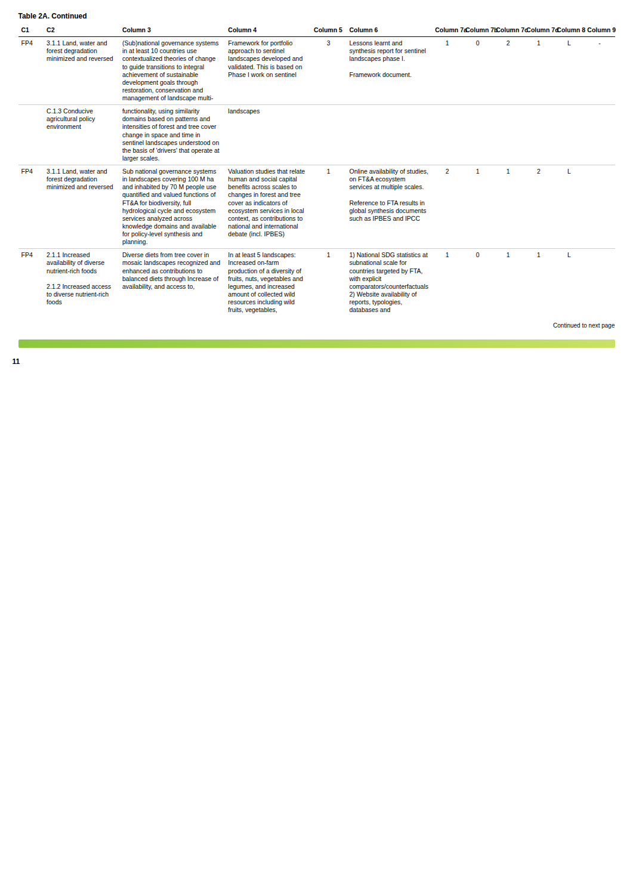Table 2A. Continued
| C1 | C2 | Column 3 | Column 4 | Column 5 | Column 6 | Column 7a | Column 7b | Column 7c | Column 7d | Column 8 | Column 9 |
| --- | --- | --- | --- | --- | --- | --- | --- | --- | --- | --- | --- |
| FP4 | 3.1.1 Land, water and forest degradation minimized and reversed | (Sub)national governance systems in at least 10 countries use contextualized theories of change to guide transitions to integral achievement of sustainable development goals through restoration, conservation and management of landscape multi- | Framework for portfolio approach to sentinel landscapes developed and validated. This is based on Phase I work on sentinel | 3 | Lessons learnt and synthesis report for sentinel landscapes phase I. Framework document. | 1 | 0 | 2 | 1 | L | - |
| | C.1.3 Conducive agricultural policy environment | functionality, using similarity domains based on patterns and intensities of forest and tree cover change in space and time in sentinel landscapes understood on the basis of 'drivers' that operate at larger scales. | landscapes | | | | | | | | |
| FP4 | 3.1.1 Land, water and forest degradation minimized and reversed | Sub national governance systems in landscapes covering 100 M ha and inhabited by 70 M people use quantified and valued functions of FT&A for biodiversity, full hydrological cycle and ecosystem services analyzed across knowledge domains and available for policy-level synthesis and planning. | Valuation studies that relate human and social capital benefits across scales to changes in forest and tree cover as indicators of ecosystem services in local context, as contributions to national and international debate (incl. IPBES) | 1 | Online availability of studies, on FT&A ecosystem services at multiple scales. Reference to FTA results in global synthesis documents such as IPBES and IPCC | 2 | 1 | 1 | 2 | L | |
| FP4 | 2.1.1 Increased availability of diverse nutrient-rich foods 2.1.2 Increased access to diverse nutrient-rich foods | Diverse diets from tree cover in mosaic landscapes recognized and enhanced as contributions to balanced diets through Increase of availability, and access to, | In at least 5 landscapes: Increased on-farm production of a diversity of fruits, nuts, vegetables and legumes, and increased amount of collected wild resources including wild fruits, vegetables, | 1 | 1) National SDG statistics at subnational scale for countries targeted by FTA, with explicit comparators/counterfactuals 2) Website availability of reports, typologies, databases and | 1 | 0 | 1 | 1 | L | |
Continued to next page
11